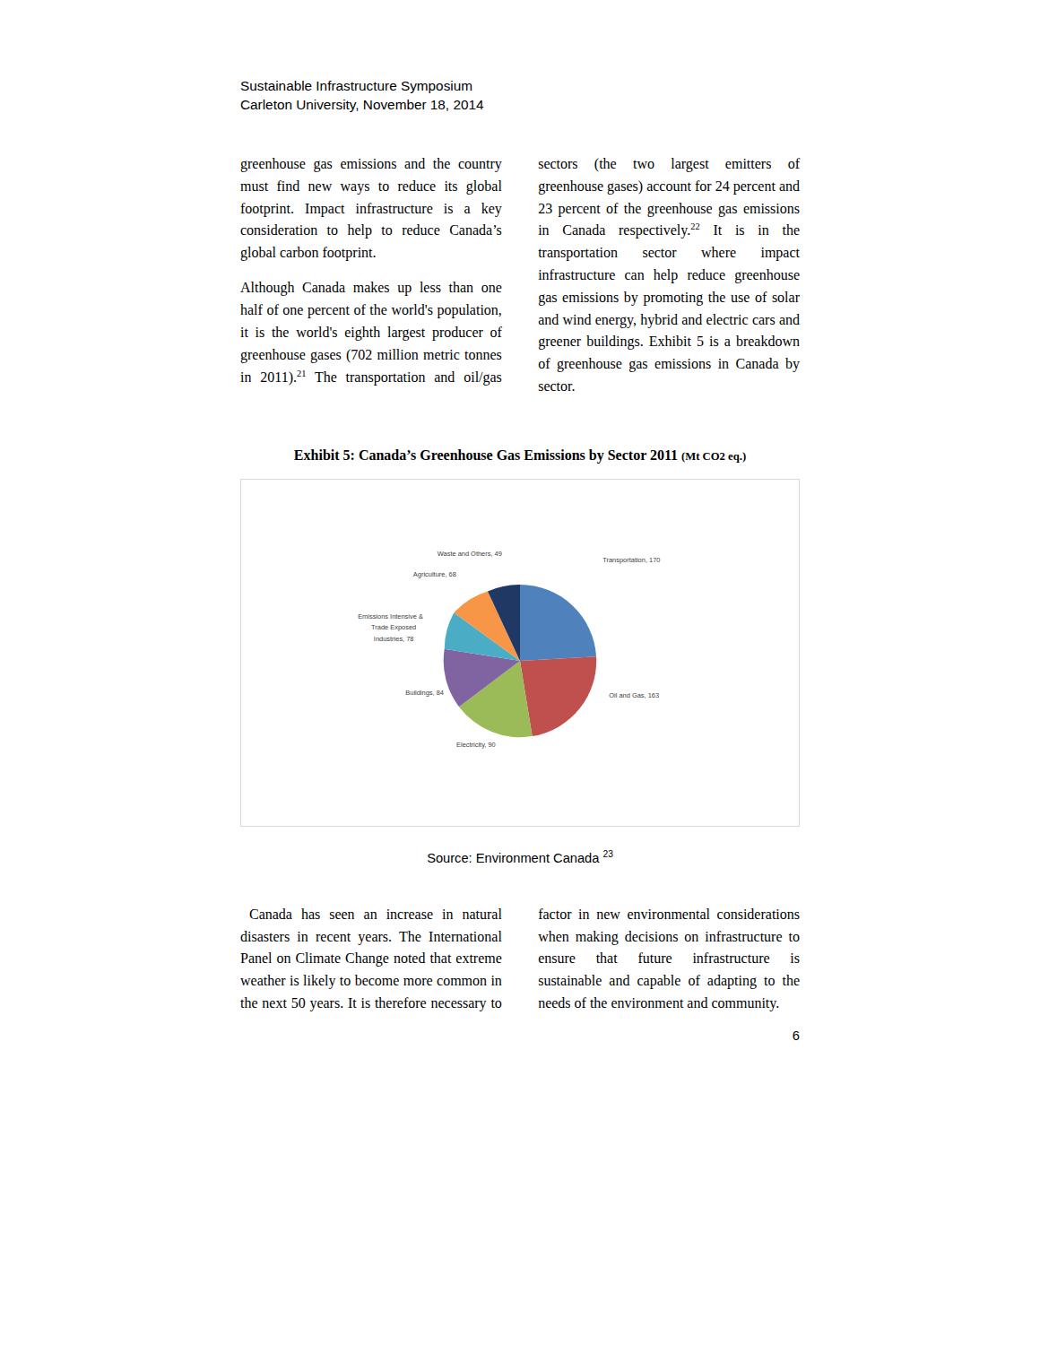Sustainable Infrastructure Symposium
Carleton University, November 18, 2014
greenhouse gas emissions and the country must find new ways to reduce its global footprint. Impact infrastructure is a key consideration to help to reduce Canada’s global carbon footprint.
Although Canada makes up less than one half of one percent of the world's population, it is the world's eighth largest producer of greenhouse gases (702 million metric tonnes in 2011).21 The transportation and oil/gas sectors (the two largest emitters of greenhouse gases) account for 24 percent and 23 percent of the greenhouse gas emissions in Canada respectively.22 It is in the transportation sector where impact infrastructure can help reduce greenhouse gas emissions by promoting the use of solar and wind energy, hybrid and electric cars and greener buildings. Exhibit 5 is a breakdown of greenhouse gas emissions in Canada by sector.
Exhibit 5: Canada’s Greenhouse Gas Emissions by Sector 2011 (Mt CO2 eq.)
Waste and Others, 49 Agriculture, 68 Emissions Intensive & Trade Exposed Industries, 78 Buildings, 84 Electricity, 90 Transportation, 170 Oil and Gas, 163
Source: Environment Canada 23
Canada has seen an increase in natural disasters in recent years. The International Panel on Climate Change noted that extreme weather is likely to become more common in the next 50 years. It is therefore necessary to factor in new environmental considerations when making decisions on infrastructure to ensure that future infrastructure is sustainable and capable of adapting to the needs of the environment and community.
6